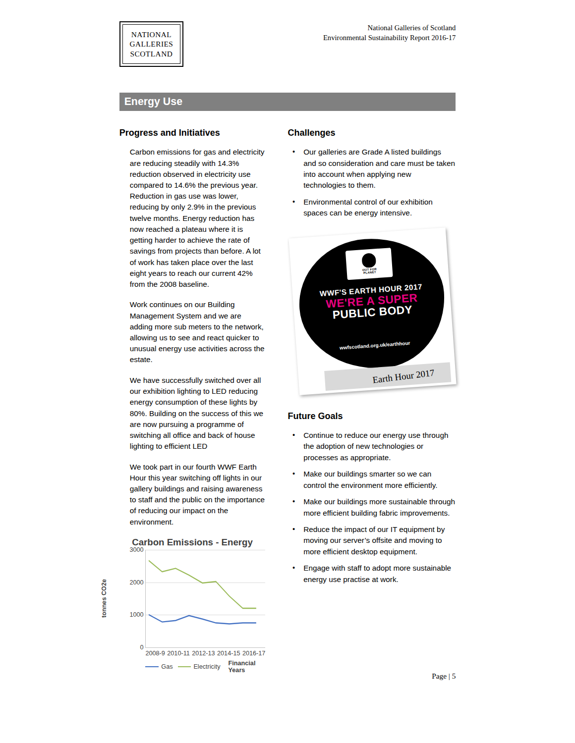NATIONAL
GALLERIES
SCOTLAND
National Galleries of Scotland
Environmental Sustainability Report 2016-17
Energy Use
Progress and Initiatives
Carbon emissions for gas and electricity are reducing steadily with 14.3% reduction observed in electricity use compared to 14.6% the previous year. Reduction in gas use was lower, reducing by only 2.9% in the previous twelve months. Energy reduction has now reached a plateau where it is getting harder to achieve the rate of savings from projects than before. A lot of work has taken place over the last eight years to reach our current 42% from the 2008 baseline.
Work continues on our Building Management System and we are adding more sub meters to the network, allowing us to see and react quicker to unusual energy use activities across the estate.
We have successfully switched over all our exhibition lighting to LED reducing energy consumption of these lights by 80%. Building on the success of this we are now pursuing a programme of switching all office and back of house lighting to efficient LED
We took part in our fourth WWF Earth Hour this year switching off lights in our gallery buildings and raising awareness to staff and the public on the importance of reducing our impact on the environment.
Carbon Emissions - Energy
tonnes CO2e
3000
2000
1000
0
2008-9 2010-11 2012-13 2014-15 2016-17
Gas
Electricity
Financial Years
Challenges
Our galleries are Grade A listed buildings and so consideration and care must be taken into account when applying new technologies to them.
Environmental control of our exhibition spaces can be energy intensive.
OUT FOR
PLANET
WWF'S EARTH HOUR 2017
WE'RE A SUPER
PUBLIC BODY
wwfscotland.org.uk/earthhour
Earth Hour 2017
Future Goals
Continue to reduce our energy use through the adoption of new technologies or processes as appropriate.
Make our buildings smarter so we can control the environment more efficiently.
Make our buildings more sustainable through more efficient building fabric improvements.
Reduce the impact of our IT equipment by moving our server’s offsite and moving to more efficient desktop equipment.
Engage with staff to adopt more sustainable energy use practise at work.
Page | 5